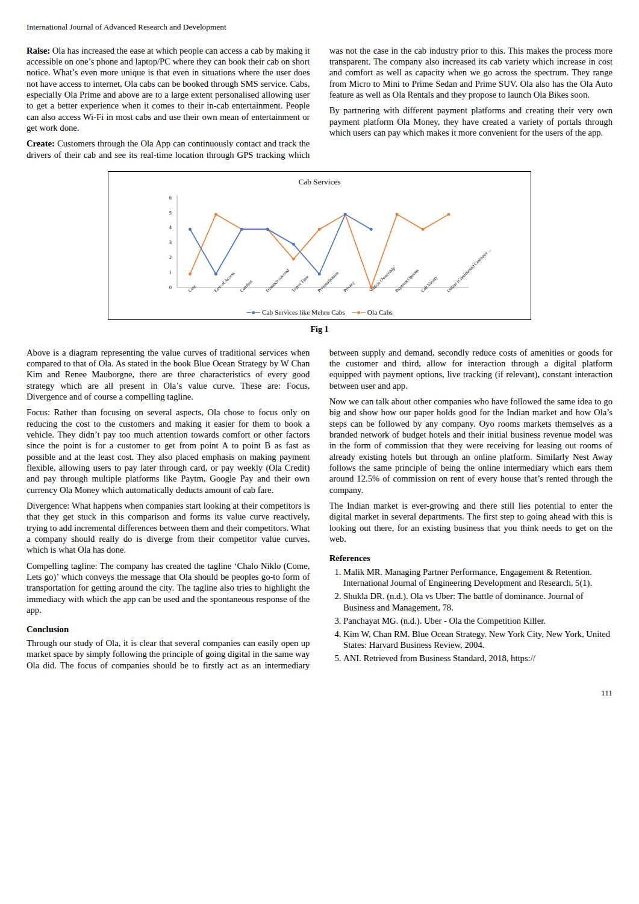International Journal of Advanced Research and Development
Raise: Ola has increased the ease at which people can access a cab by making it accessible on one’s phone and laptop/PC where they can book their cab on short notice. What’s even more unique is that even in situations where the user does not have access to internet, Ola cabs can be booked through SMS service. Cabs, especially Ola Prime and above are to a large extent personalised allowing user to get a better experience when it comes to their in-cab entertainment. People can also access Wi-Fi in most cabs and use their own mean of entertainment or get work done.
Create: Customers through the Ola App can continuously contact and track the drivers of their cab and see its real-time location through GPS tracking which was not the case in the cab industry prior to this. This makes the process more transparent. The company also increased its cab variety which increase in cost and comfort as well as capacity when we go across the spectrum. They range from Micro to Mini to Prime Sedan and Prime SUV. Ola also has the Ola Auto feature as well as Ola Rentals and they propose to launch Ola Bikes soon.
By partnering with different payment platforms and creating their very own payment platform Ola Money, they have created a variety of portals through which users can pay which makes it more convenient for the users of the app.
Cab Services
6 5 4 3 2 1 0 Cost Ease of Access Comfort Distance covered Travel Time Personalisation Privacy Vehicle Ownership Payment Options Cab Variety Online (Continuous) Customer ...
─●─ Cab Services like Mehru Cabs ─●─ Ola Cabs
Fig 1
Above is a diagram representing the value curves of traditional services when compared to that of Ola. As stated in the book Blue Ocean Strategy by W Chan Kim and Renee Mauborgne, there are three characteristics of every good strategy which are all present in Ola’s value curve. These are: Focus, Divergence and of course a compelling tagline.
Focus: Rather than focusing on several aspects, Ola chose to focus only on reducing the cost to the customers and making it easier for them to book a vehicle. They didn’t pay too much attention towards comfort or other factors since the point is for a customer to get from point A to point B as fast as possible and at the least cost. They also placed emphasis on making payment flexible, allowing users to pay later through card, or pay weekly (Ola Credit) and pay through multiple platforms like Paytm, Google Pay and their own currency Ola Money which automatically deducts amount of cab fare.
Divergence: What happens when companies start looking at their competitors is that they get stuck in this comparison and forms its value curve reactively, trying to add incremental differences between them and their competitors. What a company should really do is diverge from their competitor value curves, which is what Ola has done.
Compelling tagline: The company has created the tagline ‘Chalo Niklo (Come, Lets go)’ which conveys the message that Ola should be peoples go-to form of transportation for getting around the city. The tagline also tries to highlight the immediacy with which the app can be used and the spontaneous response of the app.
Conclusion
Through our study of Ola, it is clear that several companies can easily open up market space by simply following the principle of going digital in the same way Ola did. The focus of companies should be to firstly act as an intermediary between supply and demand, secondly reduce costs of amenities or goods for the customer and third, allow for interaction through a digital platform equipped with payment options, live tracking (if relevant), constant interaction between user and app.
Now we can talk about other companies who have followed the same idea to go big and show how our paper holds good for the Indian market and how Ola’s steps can be followed by any company. Oyo rooms markets themselves as a branded network of budget hotels and their initial business revenue model was in the form of commission that they were receiving for leasing out rooms of already existing hotels but through an online platform. Similarly Nest Away follows the same principle of being the online intermediary which ears them around 12.5% of commission on rent of every house that’s rented through the company.
The Indian market is ever-growing and there still lies potential to enter the digital market in several departments. The first step to going ahead with this is looking out there, for an existing business that you think needs to get on the web.
References
Malik MR. Managing Partner Performance, Engagement & Retention. International Journal of Engineering Development and Research, 5(1).
Shukla DR. (n.d.). Ola vs Uber: The battle of dominance. Journal of Business and Management, 78.
Panchayat MG. (n.d.). Uber - Ola the Competition Killer.
Kim W, Chan RM. Blue Ocean Strategy. New York City, New York, United States: Harvard Business Review, 2004.
ANI. Retrieved from Business Standard, 2018, https://
111